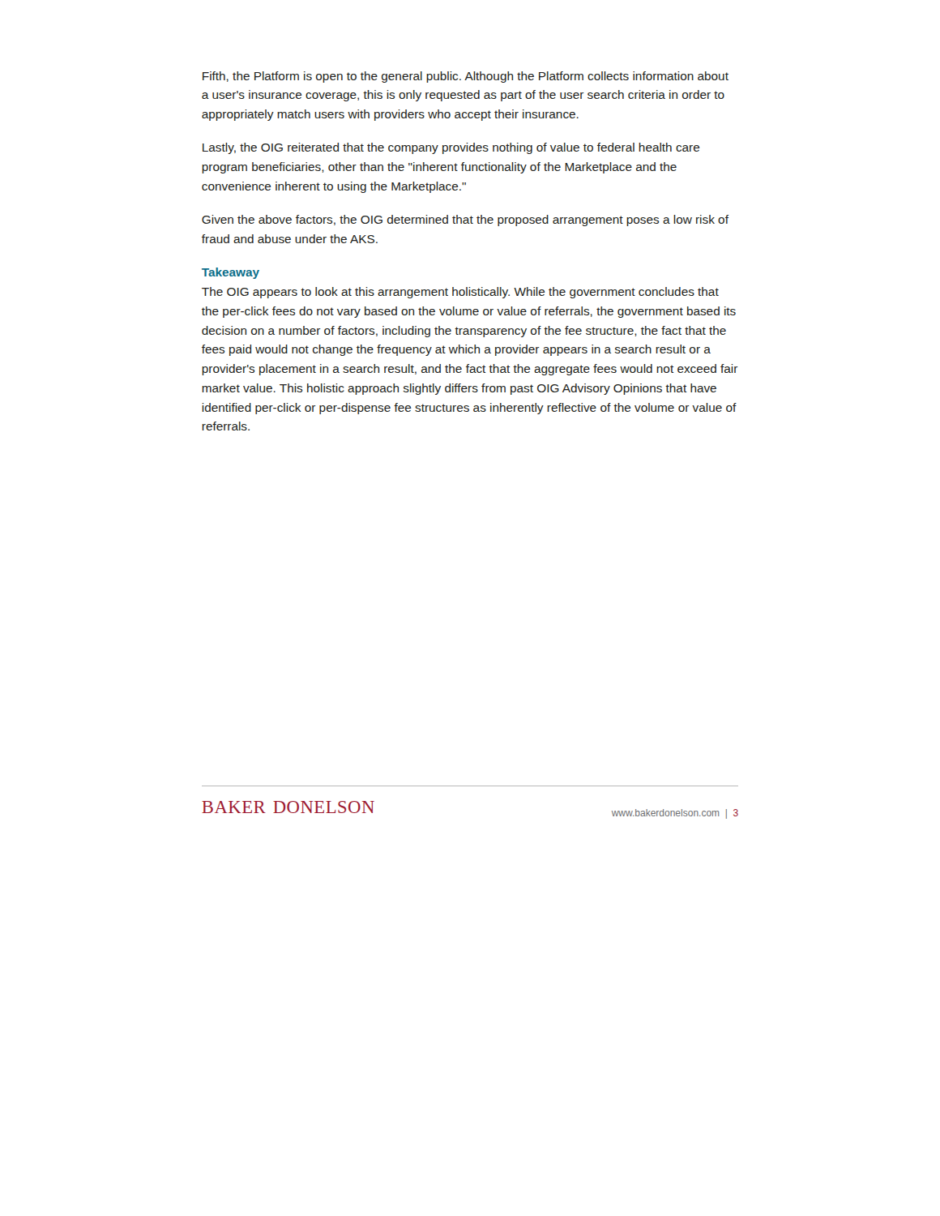Fifth, the Platform is open to the general public. Although the Platform collects information about a user's insurance coverage, this is only requested as part of the user search criteria in order to appropriately match users with providers who accept their insurance.
Lastly, the OIG reiterated that the company provides nothing of value to federal health care program beneficiaries, other than the "inherent functionality of the Marketplace and the convenience inherent to using the Marketplace."
Given the above factors, the OIG determined that the proposed arrangement poses a low risk of fraud and abuse under the AKS.
Takeaway
The OIG appears to look at this arrangement holistically. While the government concludes that the per-click fees do not vary based on the volume or value of referrals, the government based its decision on a number of factors, including the transparency of the fee structure, the fact that the fees paid would not change the frequency at which a provider appears in a search result or a provider's placement in a search result, and the fact that the aggregate fees would not exceed fair market value. This holistic approach slightly differs from past OIG Advisory Opinions that have identified per-click or per-dispense fee structures as inherently reflective of the volume or value of referrals.
BAKER DONELSON
www.bakerdonelson.com | 3